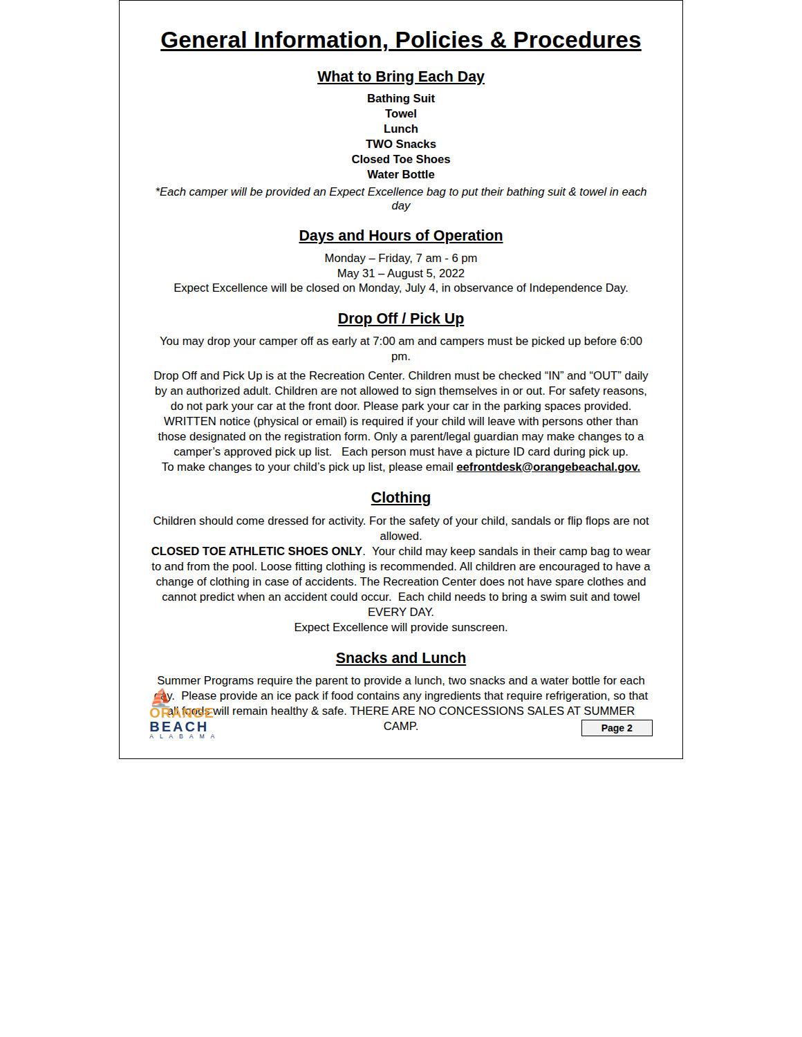General Information, Policies & Procedures
What to Bring Each Day
Bathing Suit
Towel
Lunch
TWO Snacks
Closed Toe Shoes
Water Bottle
*Each camper will be provided an Expect Excellence bag to put their bathing suit & towel in each day
Days and Hours of Operation
Monday – Friday, 7 am - 6 pm
May 31 – August 5, 2022
Expect Excellence will be closed on Monday, July 4, in observance of Independence Day.
Drop Off / Pick Up
You may drop your camper off as early at 7:00 am and campers must be picked up before 6:00 pm.
Drop Off and Pick Up is at the Recreation Center. Children must be checked “IN” and “OUT” daily by an authorized adult. Children are not allowed to sign themselves in or out. For safety reasons, do not park your car at the front door. Please park your car in the parking spaces provided. WRITTEN notice (physical or email) is required if your child will leave with persons other than those designated on the registration form. Only a parent/legal guardian may make changes to a camper’s approved pick up list. Each person must have a picture ID card during pick up.
To make changes to your child’s pick up list, please email eefrontdesk@orangebeachal.gov.
Clothing
Children should come dressed for activity. For the safety of your child, sandals or flip flops are not allowed.
CLOSED TOE ATHLETIC SHOES ONLY. Your child may keep sandals in their camp bag to wear to and from the pool. Loose fitting clothing is recommended. All children are encouraged to have a change of clothing in case of accidents. The Recreation Center does not have spare clothes and cannot predict when an accident could occur. Each child needs to bring a swim suit and towel EVERY DAY.
Expect Excellence will provide sunscreen.
Snacks and Lunch
Summer Programs require the parent to provide a lunch, two snacks and a water bottle for each day. Please provide an ice pack if food contains any ingredients that require refrigeration, so that all foods will remain healthy & safe. THERE ARE NO CONCESSIONS SALES AT SUMMER CAMP.
⛵ ORANGE BEACH A L A B A M A
Page 2